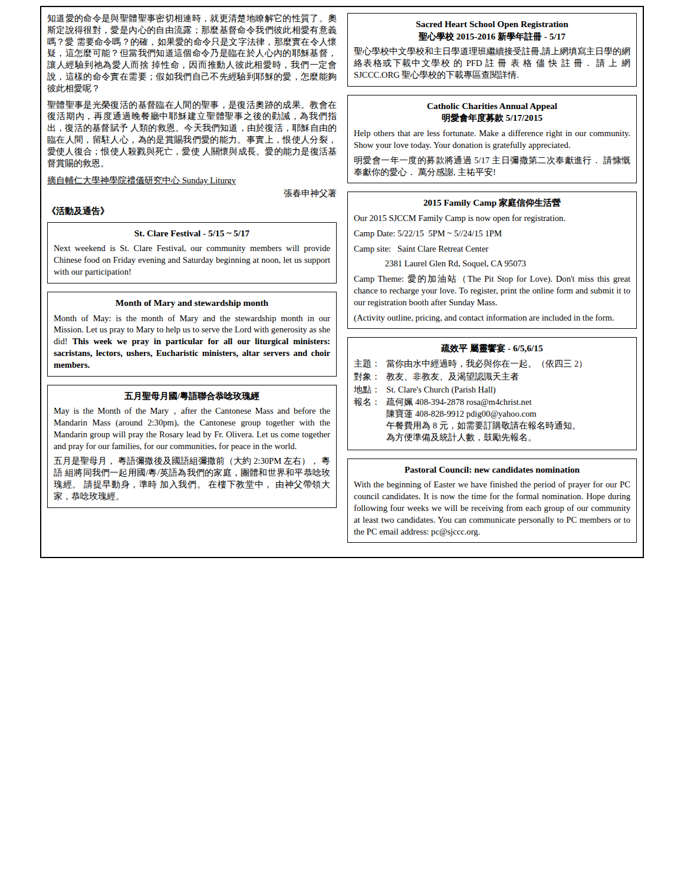知道愛的命令是與聖體聖事密切相連時，就更清楚地瞭解它的性質了。奧斯定說得很對，愛是內心的自由流露；那麼基督命令我們彼此相愛有意義嗎？愛 需要命令嗎？的確，如果愛的命令只是文字法律，那麼實在令人懷疑，這怎麼可能？但當我們知道這個命令乃是臨在於人心內的耶穌基督，讓人經驗到祂為愛人而捨 掉性命，因而推動人彼此相愛時，我們一定會說，這樣的命令實在需要；假如我們自己不先經驗到耶穌的愛，怎麼能夠彼此相愛呢？
聖體聖事是光榮復活的基督臨在人間的聖事，是復活奧跡的成果。教會在復活期內，再度通過晚餐廳中耶穌建立聖體聖事之後的勸誡，為我們指出，復活的基督賦予 人類的救恩。今天我們知道，由於復活，耶穌自由的臨在人間，留駐人心，為的是賞賜我們愛的能力。事實上，恨使人分裂，愛使人復合；恨使人殺戮與死亡，愛使 人關懷與成長。愛的能力是復活基督賞賜的救恩。
摘自輔仁大學神學院禮儀研究中心 Sunday Liturgy
張春申神父著
《活動及通告》
St. Clare Festival - 5/15 ~ 5/17
Next weekend is St. Clare Festival, our community members will provide Chinese food on Friday evening and Saturday beginning at noon, let us support with our participation!
Month of Mary and stewardship month
Month of May: is the month of Mary and the stewardship month in our Mission. Let us pray to Mary to help us to serve the Lord with generosity as she did! This week we pray in particular for all our liturgical ministers: sacristans, lectors, ushers, Eucharistic ministers, altar servers and choir members.
五月聖母月國/粵語聯合恭唸玫瑰經
May is the Month of the Mary，after the Cantonese Mass and before the Mandarin Mass (around 2:30pm), the Cantonese group together with the Mandarin group will pray the Rosary lead by Fr. Olivera. Let us come together and pray for our families, for our communities, for peace in the world.
五月是聖母月， 粵語彌撒後及國語組彌撒前（大約 2:30PM 左右）， 粵語 組將同我們一起用國/粵/英語為我們的家庭，團體和世界和平恭唸玫瑰經。 請提早動身，準時 加入我們。 在樓下教堂中， 由神父帶領大家，恭唸玫瑰經。
Sacred Heart School Open Registration
聖心學校 2015-2016 新學年註冊 - 5/17
聖心學校中文學校和主日學道理班繼續接受註冊,請上網填寫主日學的網絡表格或下載中文學校 的 PFD 註 冊 表 格 儘 快 註 冊． 請 上 網 SJCCC.ORG 聖心學校的下載專區查閱詳情.
Catholic Charities Annual Appeal
明愛會年度募款 5/17/2015
Help others that are less fortunate. Make a difference right in our community. Show your love today. Your donation is gratefully appreciated.
明愛會一年一度的募款將通過 5/17 主日彌撒第二次奉獻進行． 請慷慨奉獻你的愛心． 萬分感謝, 主祐平安!
2015 Family Camp 家庭信仰生活營
Our 2015 SJCCM Family Camp is now open for registration.
Camp Date: 5/22/15 5PM ~ 5//24/15 1PM
Camp site: Saint Clare Retreat Center
2381 Laurel Glen Rd, Soquel, CA 95073
Camp Theme: 愛的加油站（The Pit Stop for Love). Don't miss this great chance to recharge your love. To register, print the online form and submit it to our registration booth after Sunday Mass.
(Activity outline, pricing, and contact information are included in the form.
疏效平 屬靈饗宴 - 6/5,6/15
| 主題： | 當你由水中經過時，我必與你在一起。（依四三 2） |
| 對象： | 教友、非教友、及渴望認識天主者 |
| 地點： | St. Clare's Church (Parish Hall) |
| 報名： | 疏何姵 408-394-2878 rosa@m4christ.net 陳寶蓮 408-828-9912 pdig00@yahoo.com 午餐費用為 8 元，如需要訂購敬請在報名時通知。 為方便準備及統計人數，鼓勵先報名。 |
Pastoral Council: new candidates nomination
With the beginning of Easter we have finished the period of prayer for our PC council candidates. It is now the time for the formal nomination. Hope during following four weeks we will be receiving from each group of our community at least two candidates. You can communicate personally to PC members or to the PC email address: pc@sjccc.org.